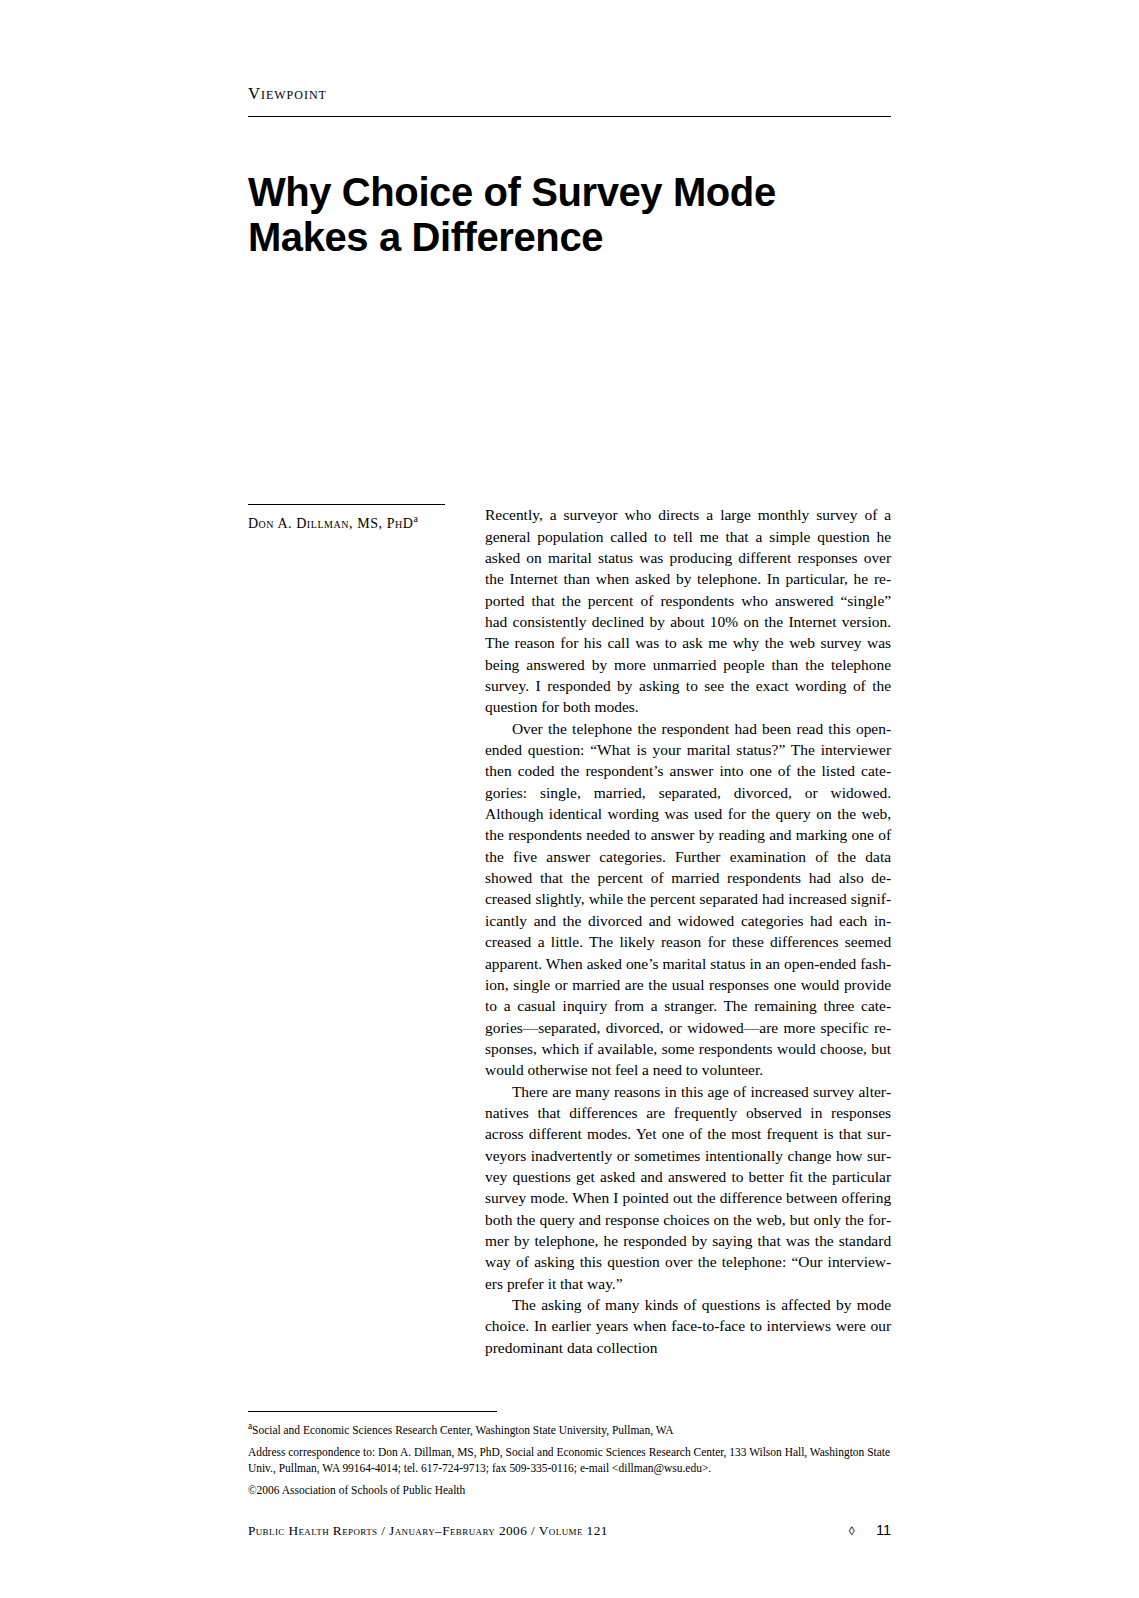Viewpoint
Why Choice of Survey Mode
Makes a Difference
Don A. Dillman, MS, PhDa
Recently, a surveyor who directs a large monthly survey of a general population called to tell me that a simple question he asked on marital status was producing different responses over the Internet than when asked by telephone. In particular, he reported that the percent of respondents who answered “single” had consistently declined by about 10% on the Internet version. The reason for his call was to ask me why the web survey was being answered by more unmarried people than the telephone survey. I responded by asking to see the exact wording of the question for both modes.
Over the telephone the respondent had been read this open-ended question: “What is your marital status?” The interviewer then coded the respondent’s answer into one of the listed categories: single, married, separated, divorced, or widowed. Although identical wording was used for the query on the web, the respondents needed to answer by reading and marking one of the five answer categories. Further examination of the data showed that the percent of married respondents had also decreased slightly, while the percent separated had increased significantly and the divorced and widowed categories had each increased a little. The likely reason for these differences seemed apparent. When asked one’s marital status in an open-ended fashion, single or married are the usual responses one would provide to a casual inquiry from a stranger. The remaining three categories—separated, divorced, or widowed—are more specific responses, which if available, some respondents would choose, but would otherwise not feel a need to volunteer.
There are many reasons in this age of increased survey alternatives that differences are frequently observed in responses across different modes. Yet one of the most frequent is that surveyors inadvertently or sometimes intentionally change how survey questions get asked and answered to better fit the particular survey mode. When I pointed out the difference between offering both the query and response choices on the web, but only the former by telephone, he responded by saying that was the standard way of asking this question over the telephone: “Our interviewers prefer it that way.”
The asking of many kinds of questions is affected by mode choice. In earlier years when face-to-face to interviews were our predominant data collection
aSocial and Economic Sciences Research Center, Washington State University, Pullman, WA
Address correspondence to: Don A. Dillman, MS, PhD, Social and Economic Sciences Research Center, 133 Wilson Hall, Washington State Univ., Pullman, WA 99164-4014; tel. 617-724-9713; fax 509-335-0116; e-mail <dillman@wsu.edu>.
©2006 Association of Schools of Public Health
Public Health Reports / January–February 2006 / Volume 121
◊11